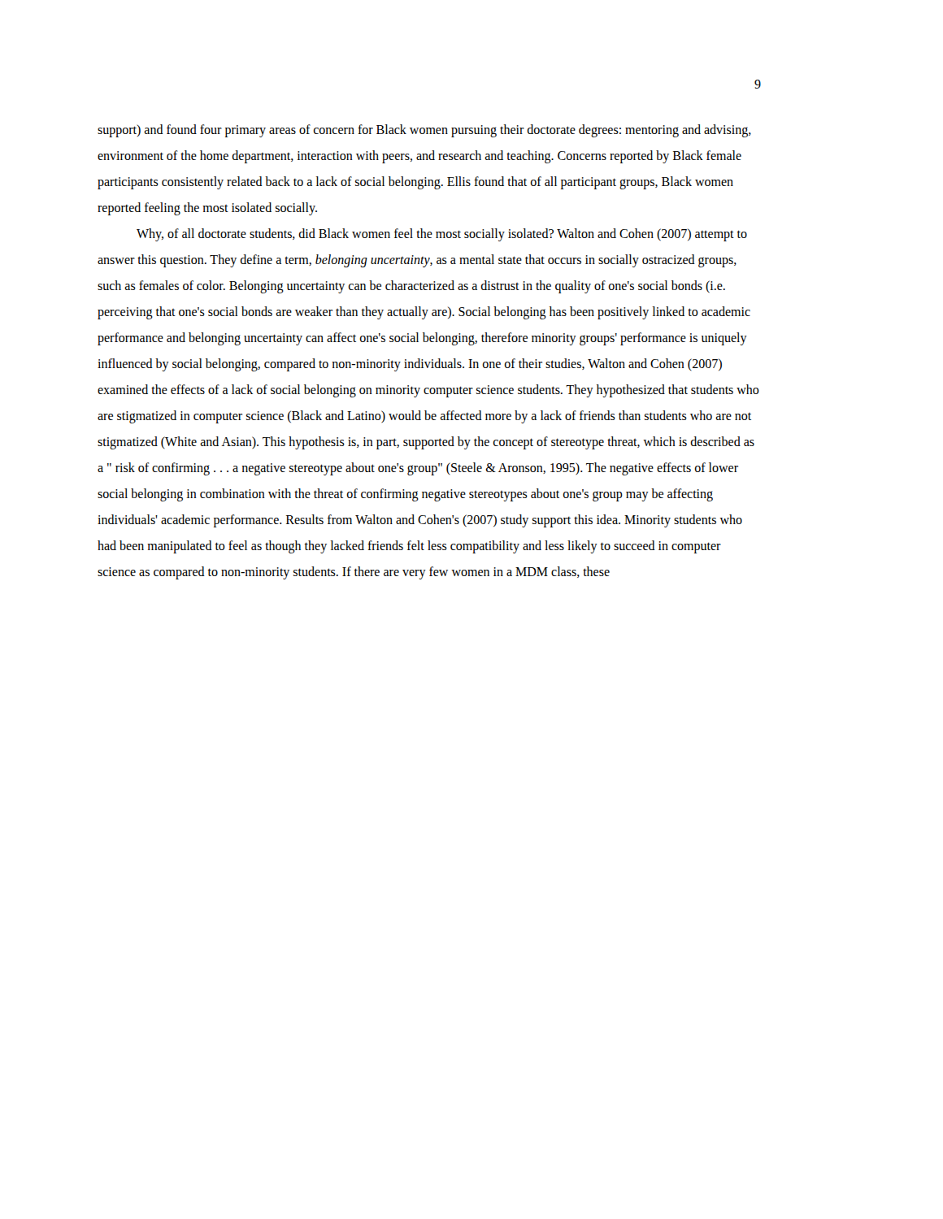9
support) and found four primary areas of concern for Black women pursuing their doctorate degrees: mentoring and advising, environment of the home department, interaction with peers, and research and teaching. Concerns reported by Black female participants consistently related back to a lack of social belonging. Ellis found that of all participant groups, Black women reported feeling the most isolated socially.
Why, of all doctorate students, did Black women feel the most socially isolated? Walton and Cohen (2007) attempt to answer this question. They define a term, belonging uncertainty, as a mental state that occurs in socially ostracized groups, such as females of color. Belonging uncertainty can be characterized as a distrust in the quality of one's social bonds (i.e. perceiving that one's social bonds are weaker than they actually are). Social belonging has been positively linked to academic performance and belonging uncertainty can affect one's social belonging, therefore minority groups' performance is uniquely influenced by social belonging, compared to non-minority individuals. In one of their studies, Walton and Cohen (2007) examined the effects of a lack of social belonging on minority computer science students. They hypothesized that students who are stigmatized in computer science (Black and Latino) would be affected more by a lack of friends than students who are not stigmatized (White and Asian). This hypothesis is, in part, supported by the concept of stereotype threat, which is described as a " risk of confirming . . . a negative stereotype about one's group" (Steele & Aronson, 1995). The negative effects of lower social belonging in combination with the threat of confirming negative stereotypes about one's group may be affecting individuals' academic performance. Results from Walton and Cohen's (2007) study support this idea. Minority students who had been manipulated to feel as though they lacked friends felt less compatibility and less likely to succeed in computer science as compared to non-minority students. If there are very few women in a MDM class, these